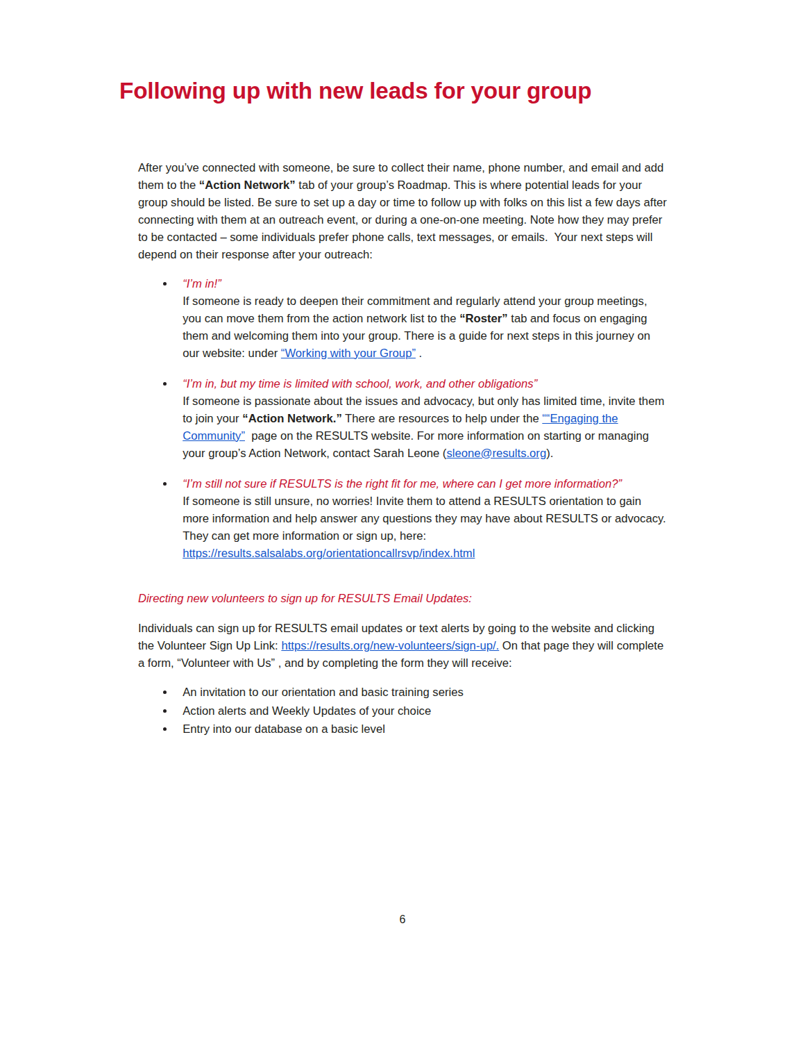Following up with new leads for your group
After you’ve connected with someone, be sure to collect their name, phone number, and email and add them to the “Action Network” tab of your group’s Roadmap. This is where potential leads for your group should be listed. Be sure to set up a day or time to follow up with folks on this list a few days after connecting with them at an outreach event, or during a one-on-one meeting. Note how they may prefer to be contacted – some individuals prefer phone calls, text messages, or emails. Your next steps will depend on their response after your outreach:
“I’m in!”
If someone is ready to deepen their commitment and regularly attend your group meetings, you can move them from the action network list to the “Roster” tab and focus on engaging them and welcoming them into your group. There is a guide for next steps in this journey on our website: under “Working with your Group” .
“I’m in, but my time is limited with school, work, and other obligations”
If someone is passionate about the issues and advocacy, but only has limited time, invite them to join your “Action Network.” There are resources to help under the ““Engaging the Community” page on the RESULTS website. For more information on starting or managing your group’s Action Network, contact Sarah Leone (sleone@results.org).
“I’m still not sure if RESULTS is the right fit for me, where can I get more information?”
If someone is still unsure, no worries! Invite them to attend a RESULTS orientation to gain more information and help answer any questions they may have about RESULTS or advocacy. They can get more information or sign up, here:
https://results.salsalabs.org/orientationcallrsvp/index.html
Directing new volunteers to sign up for RESULTS Email Updates:
Individuals can sign up for RESULTS email updates or text alerts by going to the website and clicking the Volunteer Sign Up Link: https://results.org/new-volunteers/sign-up/. On that page they will complete a form, “Volunteer with Us” , and by completing the form they will receive:
An invitation to our orientation and basic training series
Action alerts and Weekly Updates of your choice
Entry into our database on a basic level
6